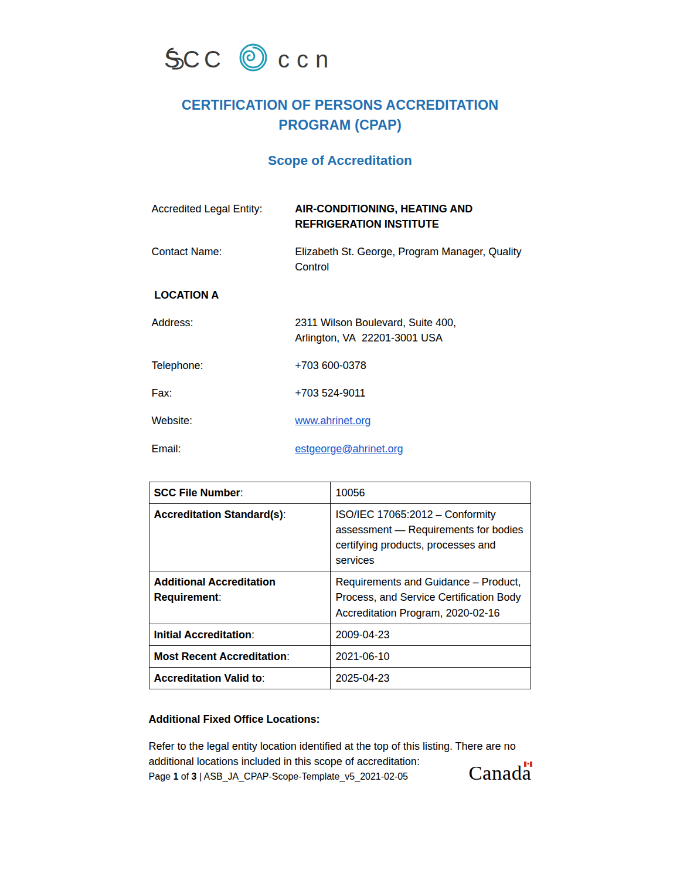S C C c c n
CERTIFICATION OF PERSONS ACCREDITATION PROGRAM (CPAP)
Scope of Accreditation
Accredited Legal Entity:
AIR-CONDITIONING, HEATING AND
REFRIGERATION INSTITUTE
Contact Name:
Elizabeth St. George, Program Manager, Quality Control
LOCATION A
Address:
2311 Wilson Boulevard, Suite 400,
Arlington, VA 22201-3001 USA
Telephone:
+703 600-0378
Fax:
+703 524-9011
Website:
www.ahrinet.org
Email:
estgeorge@ahrinet.org
| SCC File Number : | 10056 |
| Accreditation Standard(s) : | ISO/IEC 17065:2012 – Conformity assessment — Requirements for bodies certifying products, processes and services |
| Additional Accreditation Requirement : | Requirements and Guidance – Product, Process, and Service Certification Body Accreditation Program, 2020-02-16 |
| Initial Accreditation : | 2009-04-23 |
| Most Recent Accreditation : | 2021-06-10 |
| Accreditation Valid to : | 2025-04-23 |
Additional Fixed Office Locations:
Refer to the legal entity location identified at the top of this listing. There are no additional locations included in this scope of accreditation:
Page 1 of 3 | ASB_JA_CPAP-Scope-Template_v5_2021-02-05
Canada